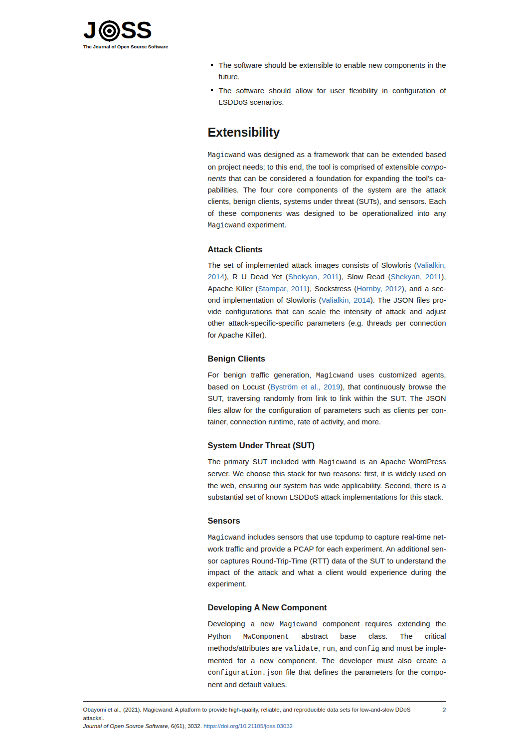J SS The Journal of Open Source Software
The software should be extensible to enable new components in the future.
The software should allow for user flexibility in configuration of LSDDoS scenarios.
Extensibility
Magicwand was designed as a framework that can be extended based on project needs; to this end, the tool is comprised of extensible components that can be considered a foundation for expanding the tool's capabilities. The four core components of the system are the attack clients, benign clients, systems under threat (SUTs), and sensors. Each of these components was designed to be operationalized into any Magicwand experiment.
Attack Clients
The set of implemented attack images consists of Slowloris (Valialkin, 2014), R U Dead Yet (Shekyan, 2011), Slow Read (Shekyan, 2011), Apache Killer (Stampar, 2011), Sockstress (Hornby, 2012), and a second implementation of Slowloris (Valialkin, 2014). The JSON files provide configurations that can scale the intensity of attack and adjust other attack-specific-specific parameters (e.g. threads per connection for Apache Killer).
Benign Clients
For benign traffic generation, Magicwand uses customized agents, based on Locust (Byström et al., 2019), that continuously browse the SUT, traversing randomly from link to link within the SUT. The JSON files allow for the configuration of parameters such as clients per container, connection runtime, rate of activity, and more.
System Under Threat (SUT)
The primary SUT included with Magicwand is an Apache WordPress server. We choose this stack for two reasons: first, it is widely used on the web, ensuring our system has wide applicability. Second, there is a substantial set of known LSDDoS attack implementations for this stack.
Sensors
Magicwand includes sensors that use tcpdump to capture real-time network traffic and provide a PCAP for each experiment. An additional sensor captures Round-Trip-Time (RTT) data of the SUT to understand the impact of the attack and what a client would experience during the experiment.
Developing A New Component
Developing a new Magicwand component requires extending the Python MwComponent abstract base class. The critical methods/attributes are validate, run, and config and must be implemented for a new component. The developer must also create a configuration.json file that defines the parameters for the component and default values.
Obayomi et al., (2021). Magicwand: A platform to provide high-quality, reliable, and reproducible data sets for low-and-slow DDoS attacks..
Journal of Open Source Software, 6(61), 3032. https://doi.org/10.21105/joss.03032
2